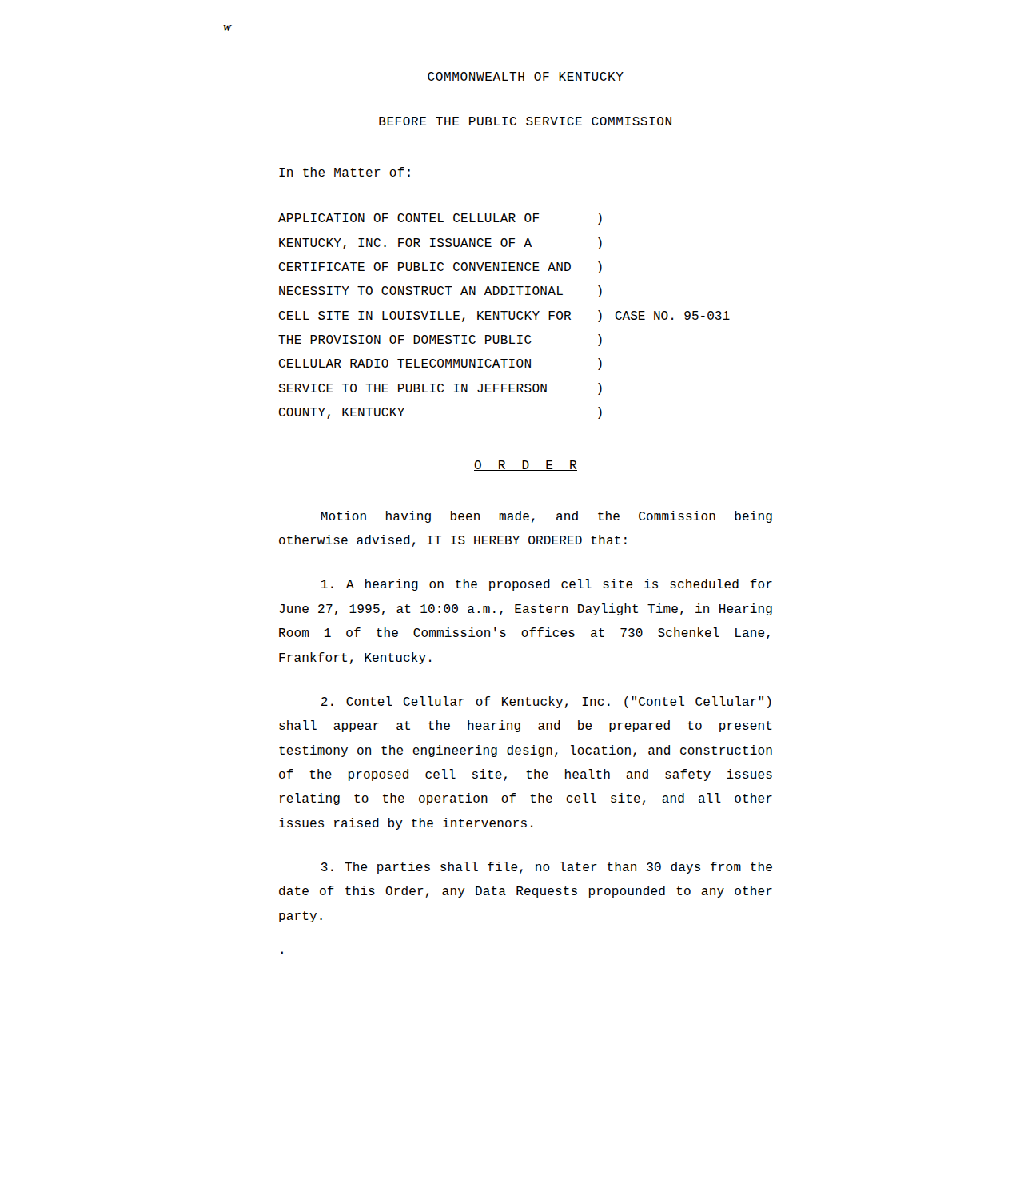ᵂ
COMMONWEALTH OF KENTUCKY
BEFORE THE PUBLIC SERVICE COMMISSION
In the Matter of:
| APPLICATION OF CONTEL CELLULAR OF | ) | |
| KENTUCKY, INC. FOR ISSUANCE OF A | ) | |
| CERTIFICATE OF PUBLIC CONVENIENCE AND | ) | |
| NECESSITY TO CONSTRUCT AN ADDITIONAL | ) | |
| CELL SITE IN LOUISVILLE, KENTUCKY FOR | ) | CASE NO. 95-031 |
| THE PROVISION OF DOMESTIC PUBLIC | ) | |
| CELLULAR RADIO TELECOMMUNICATION | ) | |
| SERVICE TO THE PUBLIC IN JEFFERSON | ) | |
| COUNTY, KENTUCKY | ) | |
O R D E R
Motion having been made, and the Commission being otherwise advised, IT IS HEREBY ORDERED that:
1. A hearing on the proposed cell site is scheduled for June 27, 1995, at 10:00 a.m., Eastern Daylight Time, in Hearing Room 1 of the Commission's offices at 730 Schenkel Lane, Frankfort, Kentucky.
2. Contel Cellular of Kentucky, Inc. ("Contel Cellular") shall appear at the hearing and be prepared to present testimony on the engineering design, location, and construction of the proposed cell site, the health and safety issues relating to the operation of the cell site, and all other issues raised by the intervenors.
3. The parties shall file, no later than 30 days from the date of this Order, any Data Requests propounded to any other party.
.